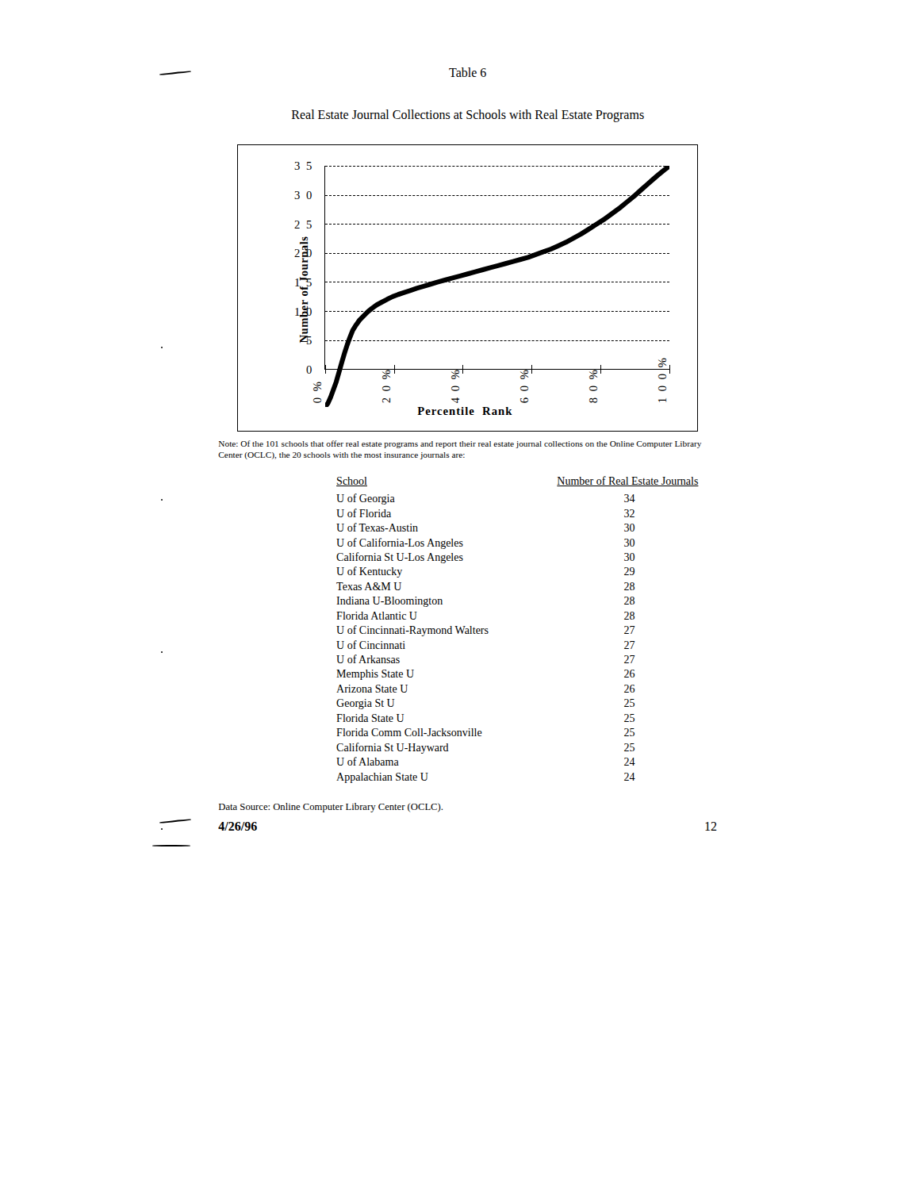Table 6
Real Estate Journal Collections at Schools with Real Estate Programs
Number of Journals
3 5 3 0 2 5 2 0 1 5 1 0 5 0
0 % 2 0 % 4 0 % 6 0 % 8 0 % 1 0 0 %
Percentile Rank
Note: Of the 101 schools that offer real estate programs and report their real estate journal collections on the Online Computer Library Center (OCLC), the 20 schools with the most insurance journals are:
| School | Number of Real Estate Journals |
| --- | --- |
| U of Georgia | 34 |
| U of Florida | 32 |
| U of Texas-Austin | 30 |
| U of California-Los Angeles | 30 |
| California St U-Los Angeles | 30 |
| U of Kentucky | 29 |
| Texas A&M U | 28 |
| Indiana U-Bloomington | 28 |
| Florida Atlantic U | 28 |
| U of Cincinnati-Raymond Walters | 27 |
| U of Cincinnati | 27 |
| U of Arkansas | 27 |
| Memphis State U | 26 |
| Arizona State U | 26 |
| Georgia St U | 25 |
| Florida State U | 25 |
| Florida Comm Coll-Jacksonville | 25 |
| California St U-Hayward | 25 |
| U of Alabama | 24 |
| Appalachian State U | 24 |
Data Source: Online Computer Library Center (OCLC).
4/26/96 12